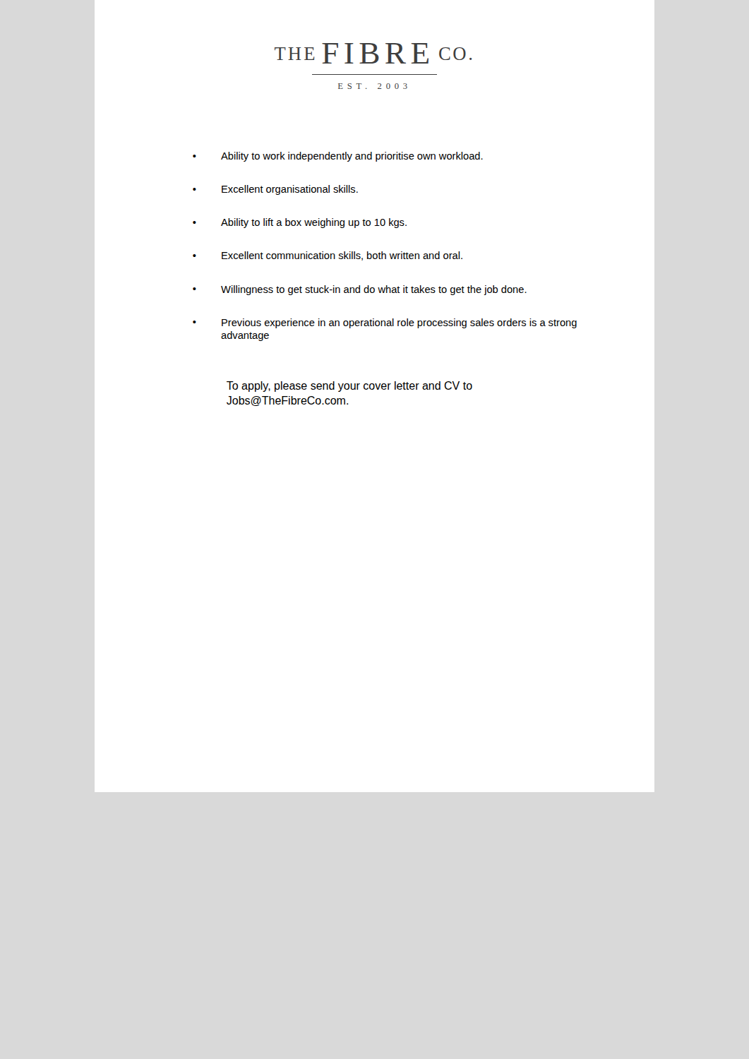THE FIBRE CO.
EST. 2003
Ability to work independently and prioritise own workload.
Excellent organisational skills.
Ability to lift a box weighing up to 10 kgs.
Excellent communication skills, both written and oral.
Willingness to get stuck-in and do what it takes to get the job done.
Previous experience in an operational role processing sales orders is a strong advantage
To apply, please send your cover letter and CV to Jobs@TheFibreCo.com.